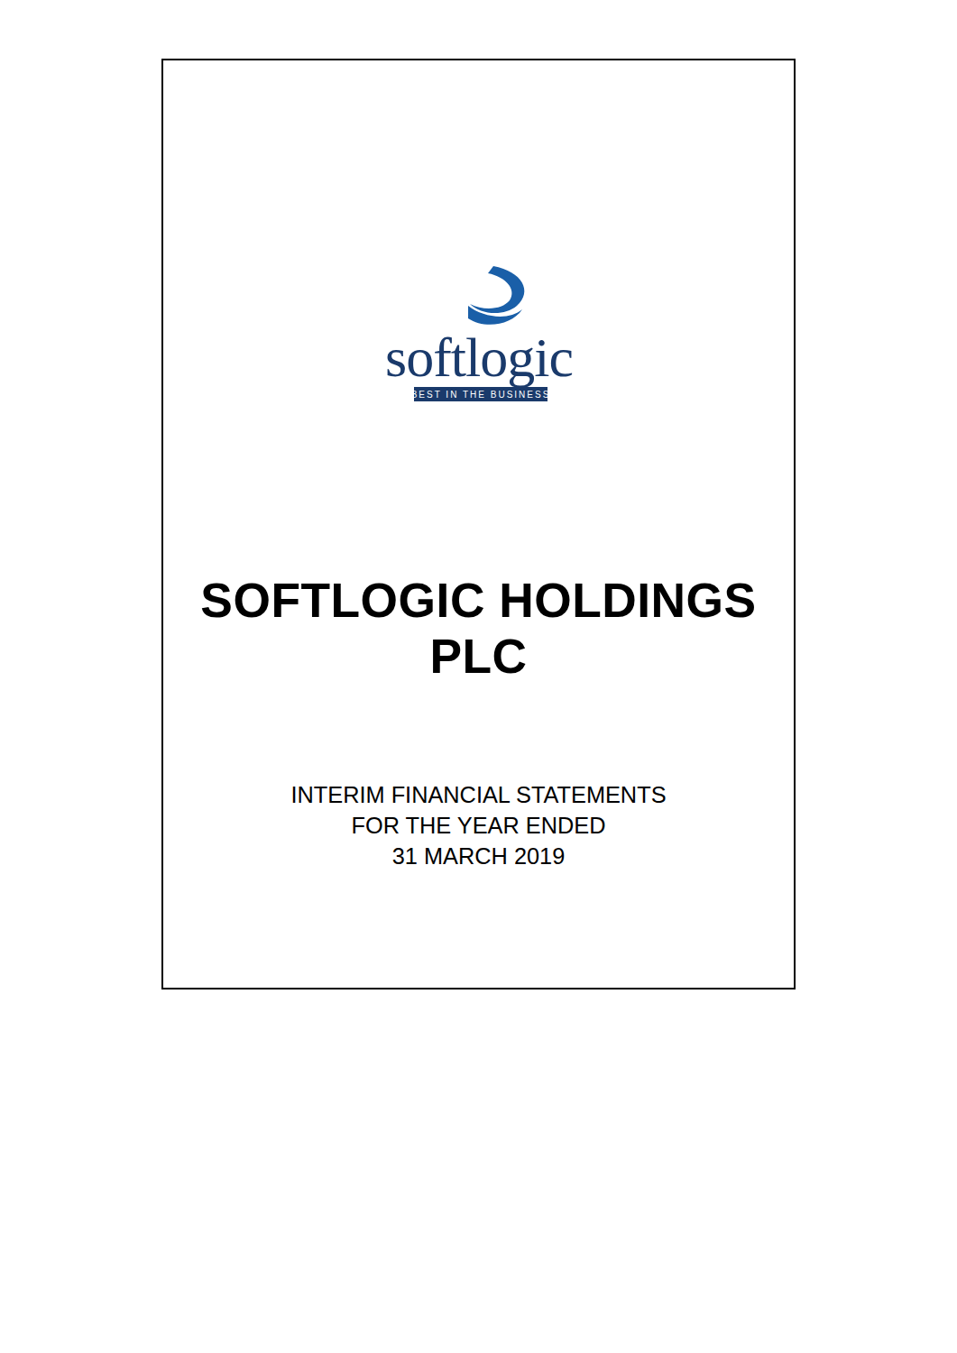softlogic BEST IN THE BUSINESS
SOFTLOGIC HOLDINGS
PLC
INTERIM FINANCIAL STATEMENTS
FOR THE YEAR ENDED
31 MARCH 2019